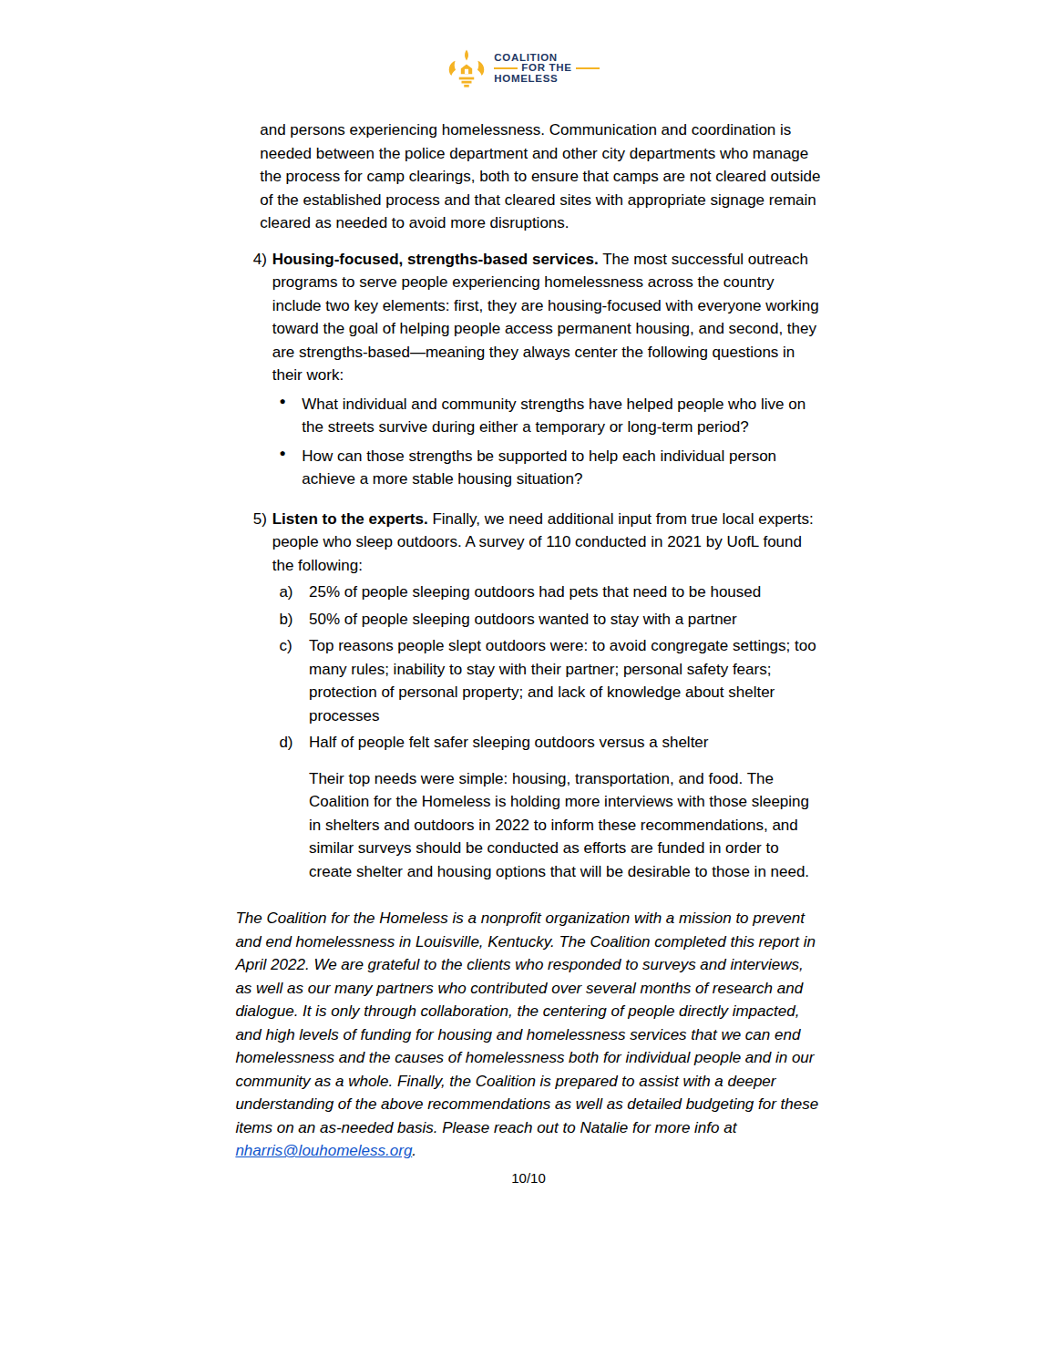COALITION
FOR THE
HOMELESS
and persons experiencing homelessness. Communication and coordination is needed between the police department and other city departments who manage the process for camp clearings, both to ensure that camps are not cleared outside of the established process and that cleared sites with appropriate signage remain cleared as needed to avoid more disruptions.
4) Housing-focused, strengths-based services. The most successful outreach programs to serve people experiencing homelessness across the country include two key elements: first, they are housing-focused with everyone working toward the goal of helping people access permanent housing, and second, they are strengths-based—meaning they always center the following questions in their work:
What individual and community strengths have helped people who live on the streets survive during either a temporary or long-term period?
How can those strengths be supported to help each individual person achieve a more stable housing situation?
5) Listen to the experts. Finally, we need additional input from true local experts: people who sleep outdoors. A survey of 110 conducted in 2021 by UofL found the following:
a) 25% of people sleeping outdoors had pets that need to be housed
b) 50% of people sleeping outdoors wanted to stay with a partner
c) Top reasons people slept outdoors were: to avoid congregate settings; too many rules; inability to stay with their partner; personal safety fears; protection of personal property; and lack of knowledge about shelter processes
d) Half of people felt safer sleeping outdoors versus a shelter
Their top needs were simple: housing, transportation, and food. The Coalition for the Homeless is holding more interviews with those sleeping in shelters and outdoors in 2022 to inform these recommendations, and similar surveys should be conducted as efforts are funded in order to create shelter and housing options that will be desirable to those in need.
The Coalition for the Homeless is a nonprofit organization with a mission to prevent and end homelessness in Louisville, Kentucky. The Coalition completed this report in April 2022. We are grateful to the clients who responded to surveys and interviews, as well as our many partners who contributed over several months of research and dialogue. It is only through collaboration, the centering of people directly impacted, and high levels of funding for housing and homelessness services that we can end homelessness and the causes of homelessness both for individual people and in our community as a whole. Finally, the Coalition is prepared to assist with a deeper understanding of the above recommendations as well as detailed budgeting for these items on an as-needed basis. Please reach out to Natalie for more info at nharris@louhomeless.org.
10/10